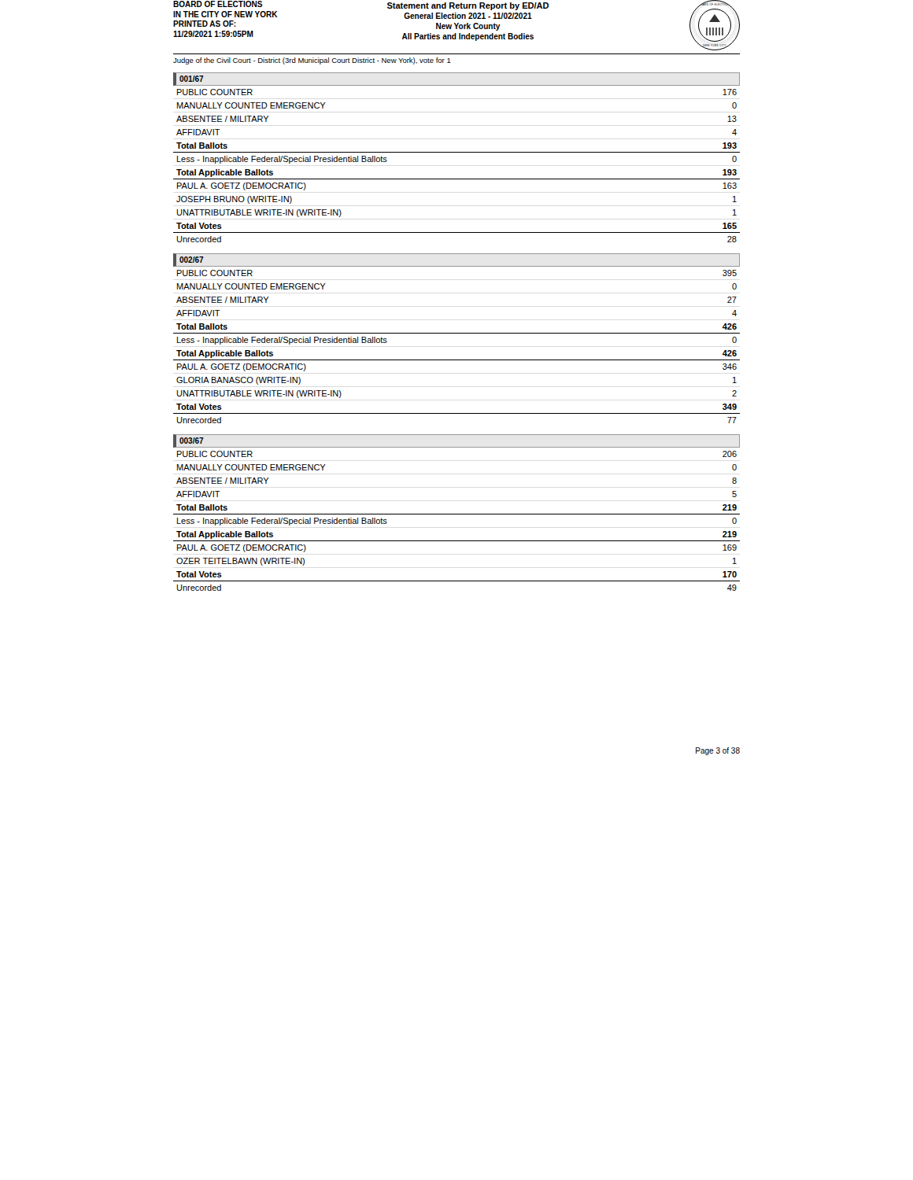BOARD OF ELECTIONS
IN THE CITY OF NEW YORK
PRINTED AS OF:
11/29/2021 1:59:05PM
Statement and Return Report by ED/AD
General Election 2021 - 11/02/2021
New York County
All Parties and Independent Bodies
Judge of the Civil Court - District (3rd Municipal Court District - New York), vote for 1
001/67
| PUBLIC COUNTER | 176 |
| MANUALLY COUNTED EMERGENCY | 0 |
| ABSENTEE / MILITARY | 13 |
| AFFIDAVIT | 4 |
| Total Ballots | 193 |
| Less - Inapplicable Federal/Special Presidential Ballots | 0 |
| Total Applicable Ballots | 193 |
| PAUL A. GOETZ (DEMOCRATIC) | 163 |
| JOSEPH BRUNO (WRITE-IN) | 1 |
| UNATTRIBUTABLE WRITE-IN (WRITE-IN) | 1 |
| Total Votes | 165 |
| Unrecorded | 28 |
002/67
| PUBLIC COUNTER | 395 |
| MANUALLY COUNTED EMERGENCY | 0 |
| ABSENTEE / MILITARY | 27 |
| AFFIDAVIT | 4 |
| Total Ballots | 426 |
| Less - Inapplicable Federal/Special Presidential Ballots | 0 |
| Total Applicable Ballots | 426 |
| PAUL A. GOETZ (DEMOCRATIC) | 346 |
| GLORIA BANASCO (WRITE-IN) | 1 |
| UNATTRIBUTABLE WRITE-IN (WRITE-IN) | 2 |
| Total Votes | 349 |
| Unrecorded | 77 |
003/67
| PUBLIC COUNTER | 206 |
| MANUALLY COUNTED EMERGENCY | 0 |
| ABSENTEE / MILITARY | 8 |
| AFFIDAVIT | 5 |
| Total Ballots | 219 |
| Less - Inapplicable Federal/Special Presidential Ballots | 0 |
| Total Applicable Ballots | 219 |
| PAUL A. GOETZ (DEMOCRATIC) | 169 |
| OZER TEITELBAWN (WRITE-IN) | 1 |
| Total Votes | 170 |
| Unrecorded | 49 |
Page 3 of 38